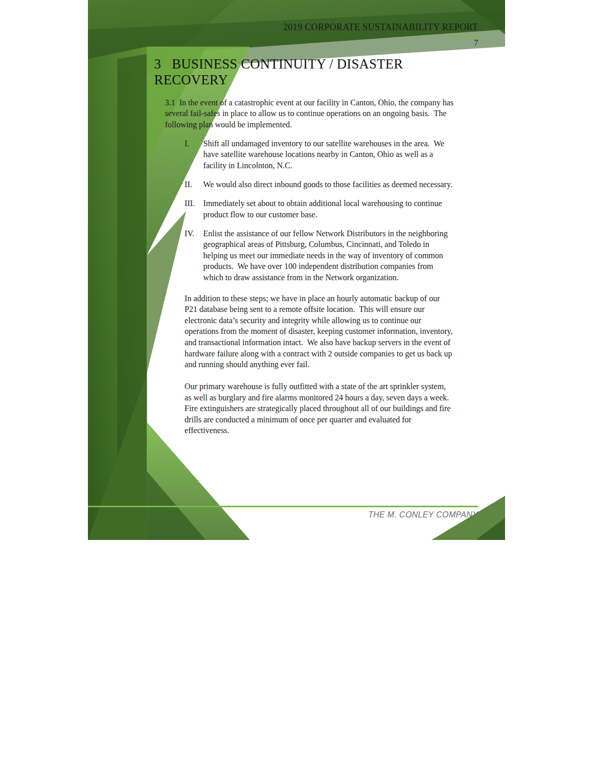2019 Corporate Sustainability Report
7
3 BUSINESS CONTINUITY / DISASTER RECOVERY
3.1 In the event of a catastrophic event at our facility in Canton, Ohio, the company has several fail-safes in place to allow us to continue operations on an ongoing basis. The following plan would be implemented.
I. Shift all undamaged inventory to our satellite warehouses in the area. We have satellite warehouse locations nearby in Canton, Ohio as well as a facility in Lincolnton, N.C.
II. We would also direct inbound goods to those facilities as deemed necessary.
III. Immediately set about to obtain additional local warehousing to continue product flow to our customer base.
IV. Enlist the assistance of our fellow Network Distributors in the neighboring geographical areas of Pittsburg, Columbus, Cincinnati, and Toledo in helping us meet our immediate needs in the way of inventory of common products. We have over 100 independent distribution companies from which to draw assistance from in the Network organization.
In addition to these steps; we have in place an hourly automatic backup of our P21 database being sent to a remote offsite location. This will ensure our electronic data’s security and integrity while allowing us to continue our operations from the moment of disaster, keeping customer information, inventory, and transactional information intact. We also have backup servers in the event of hardware failure along with a contract with 2 outside companies to get us back up and running should anything ever fail.
Our primary warehouse is fully outfitted with a state of the art sprinkler system, as well as burglary and fire alarms monitored 24 hours a day, seven days a week. Fire extinguishers are strategically placed throughout all of our buildings and fire drills are conducted a minimum of once per quarter and evaluated for effectiveness.
THE M. CONLEY COMPANY